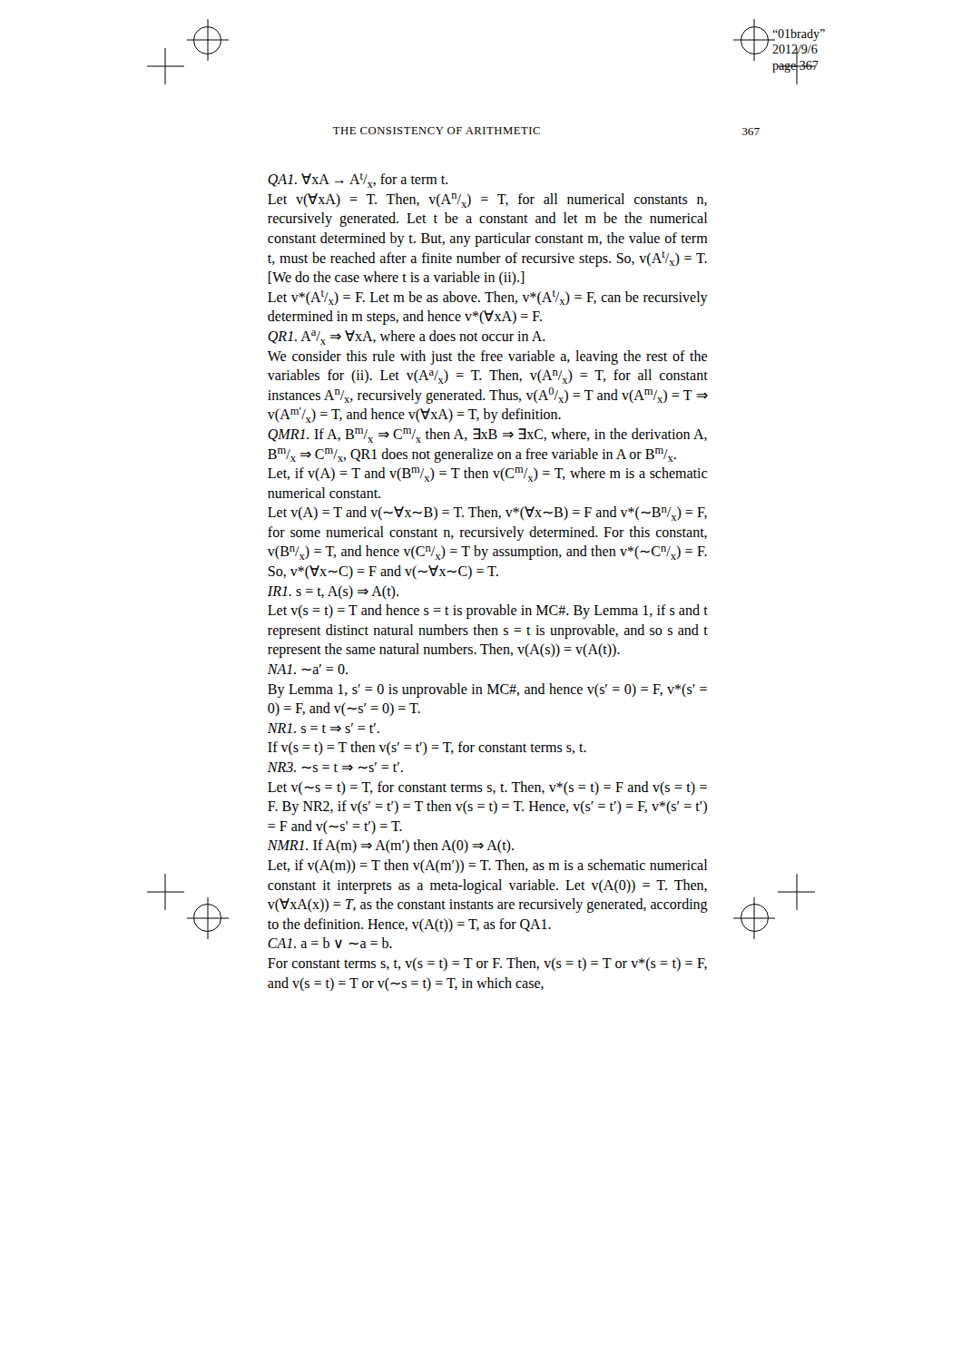“01brady”
2012/9/6
page 367
367 The consistency of arithmetic
QA1. ∀xA → At/x, for a term t.
Let v(∀xA) = T. Then, v(An/x) = T, for all numerical constants n, recursively generated. Let t be a constant and let m be the numerical constant determined by t. But, any particular constant m, the value of term t, must be reached after a finite number of recursive steps. So, v(At/x) = T. [We do the case where t is a variable in (ii).]
Let v*(At/x) = F. Let m be as above. Then, v*(At/x) = F, can be recursively determined in m steps, and hence v*(∀xA) = F.
QR1. Aa/x ⇒ ∀xA, where a does not occur in A.
We consider this rule with just the free variable a, leaving the rest of the variables for (ii). Let v(Aa/x) = T. Then, v(An/x) = T, for all constant instances An/x, recursively generated. Thus, v(A0/x) = T and v(Am/x) = T ⇒ v(Am′/x) = T, and hence v(∀xA) = T, by definition.
QMR1. If A, Bm/x ⇒ Cm/x then A, ∃xB ⇒ ∃xC, where, in the derivation A, Bm/x ⇒ Cm/x, QR1 does not generalize on a free variable in A or Bm/x.
Let, if v(A) = T and v(Bm/x) = T then v(Cm/x) = T, where m is a schematic numerical constant.
Let v(A) = T and v(∼∀x∼B) = T. Then, v*(∀x∼B) = F and v*(∼Bn/x) = F, for some numerical constant n, recursively determined. For this constant, v(Bn/x) = T, and hence v(Cn/x) = T by assumption, and then v*(∼Cn/x) = F. So, v*(∀x∼C) = F and v(∼∀x∼C) = T.
IR1. s = t, A(s) ⇒ A(t).
Let v(s = t) = T and hence s = t is provable in MC#. By Lemma 1, if s and t represent distinct natural numbers then s = t is unprovable, and so s and t represent the same natural numbers. Then, v(A(s)) = v(A(t)).
NA1. ∼a′ = 0.
By Lemma 1, s′ = 0 is unprovable in MC#, and hence v(s′ = 0) = F, v*(s′ = 0) = F, and v(∼s′ = 0) = T.
NR1. s = t ⇒ s′ = t′.
If v(s = t) = T then v(s′ = t′) = T, for constant terms s, t.
NR3. ∼s = t ⇒ ∼s′ = t′.
Let v(∼s = t) = T, for constant terms s, t. Then, v*(s = t) = F and v(s = t) = F. By NR2, if v(s′ = t′) = T then v(s = t) = T. Hence, v(s′ = t′) = F, v*(s′ = t′) = F and v(∼s′ = t′) = T.
NMR1. If A(m) ⇒ A(m′) then A(0) ⇒ A(t).
Let, if v(A(m)) = T then v(A(m′)) = T. Then, as m is a schematic numerical constant it interprets as a meta-logical variable. Let v(A(0)) = T. Then, v(∀xA(x)) = T, as the constant instants are recursively generated, according to the definition. Hence, v(A(t)) = T, as for QA1.
CA1. a = b ∨ ∼a = b.
For constant terms s, t, v(s = t) = T or F. Then, v(s = t) = T or v*(s = t) = F, and v(s = t) = T or v(∼s = t) = T, in which case,